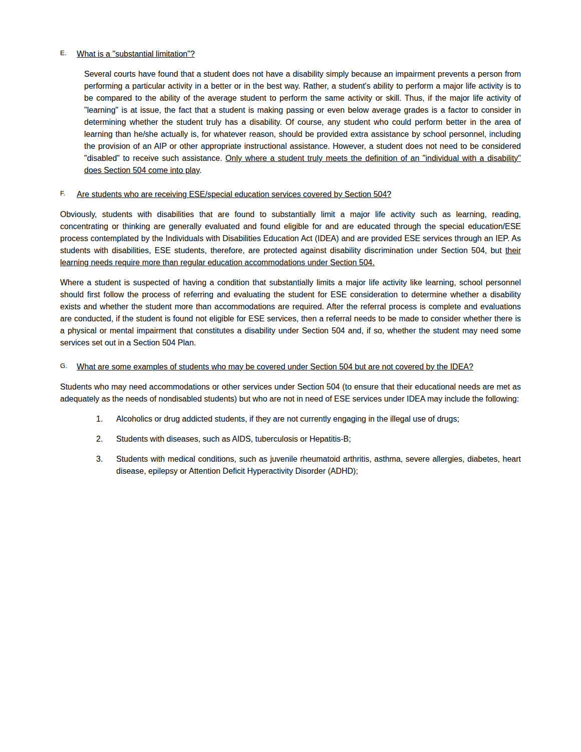E. What is a "substantial limitation"?
Several courts have found that a student does not have a disability simply because an impairment prevents a person from performing a particular activity in a better or in the best way. Rather, a student's ability to perform a major life activity is to be compared to the ability of the average student to perform the same activity or skill. Thus, if the major life activity of "learning" is at issue, the fact that a student is making passing or even below average grades is a factor to consider in determining whether the student truly has a disability. Of course, any student who could perform better in the area of learning than he/she actually is, for whatever reason, should be provided extra assistance by school personnel, including the provision of an AIP or other appropriate instructional assistance. However, a student does not need to be considered "disabled" to receive such assistance. Only where a student truly meets the definition of an "individual with a disability" does Section 504 come into play.
F. Are students who are receiving ESE/special education services covered by Section 504?
Obviously, students with disabilities that are found to substantially limit a major life activity such as learning, reading, concentrating or thinking are generally evaluated and found eligible for and are educated through the special education/ESE process contemplated by the Individuals with Disabilities Education Act (IDEA) and are provided ESE services through an IEP. As students with disabilities, ESE students, therefore, are protected against disability discrimination under Section 504, but their learning needs require more than regular education accommodations under Section 504.
Where a student is suspected of having a condition that substantially limits a major life activity like learning, school personnel should first follow the process of referring and evaluating the student for ESE consideration to determine whether a disability exists and whether the student more than accommodations are required. After the referral process is complete and evaluations are conducted, if the student is found not eligible for ESE services, then a referral needs to be made to consider whether there is a physical or mental impairment that constitutes a disability under Section 504 and, if so, whether the student may need some services set out in a Section 504 Plan.
G. What are some examples of students who may be covered under Section 504 but are not covered by the IDEA?
Students who may need accommodations or other services under Section 504 (to ensure that their educational needs are met as adequately as the needs of nondisabled students) but who are not in need of ESE services under IDEA may include the following:
1. Alcoholics or drug addicted students, if they are not currently engaging in the illegal use of drugs;
2. Students with diseases, such as AIDS, tuberculosis or Hepatitis-B;
3. Students with medical conditions, such as juvenile rheumatoid arthritis, asthma, severe allergies, diabetes, heart disease, epilepsy or Attention Deficit Hyperactivity Disorder (ADHD);